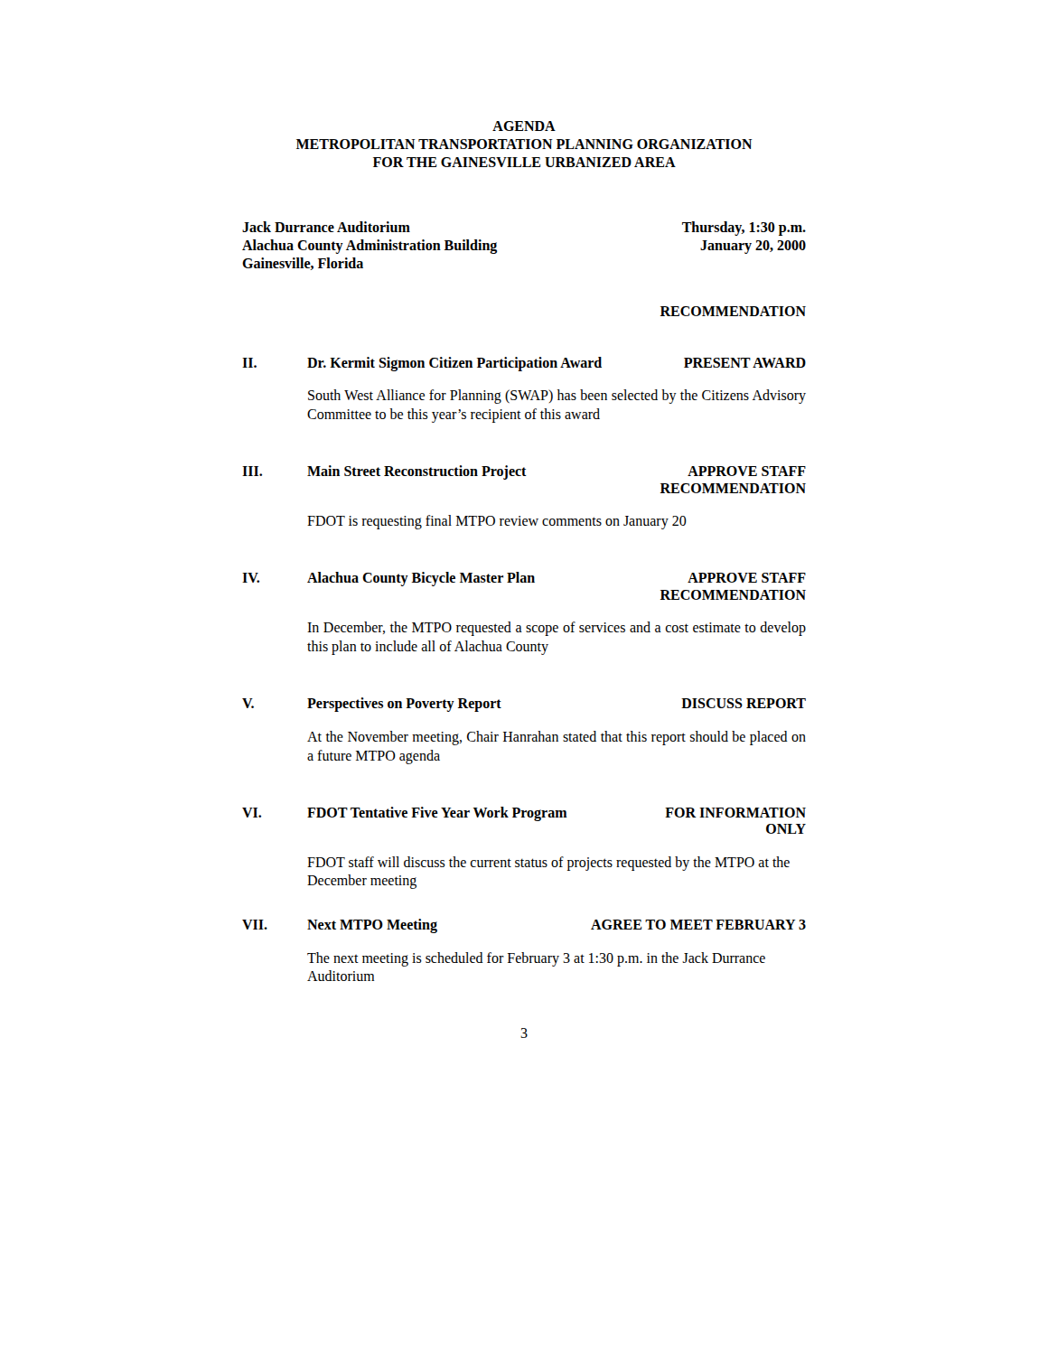AGENDA
METROPOLITAN TRANSPORTATION PLANNING ORGANIZATION
FOR THE GAINESVILLE URBANIZED AREA
| Jack Durrance Auditorium | Thursday, 1:30 p.m. |
| Alachua County Administration Building | January 20, 2000 |
| Gainesville, Florida | |
RECOMMENDATION
| II. | Dr. Kermit Sigmon Citizen Participation Award | PRESENT AWARD |
South West Alliance for Planning (SWAP) has been selected by the Citizens Advisory Committee to be this year’s recipient of this award
| III. | Main Street Reconstruction Project | APPROVE STAFF RECOMMENDATION |
FDOT is requesting final MTPO review comments on January 20
| IV. | Alachua County Bicycle Master Plan | APPROVE STAFF RECOMMENDATION |
In December, the MTPO requested a scope of services and a cost estimate to develop this plan to include all of Alachua County
| V. | Perspectives on Poverty Report | DISCUSS REPORT |
At the November meeting, Chair Hanrahan stated that this report should be placed on a future MTPO agenda
| VI. | FDOT Tentative Five Year Work Program | FOR INFORMATION ONLY |
FDOT staff will discuss the current status of projects requested by the MTPO at the December meeting
| VII. | Next MTPO Meeting | AGREE TO MEET FEBRUARY 3 |
The next meeting is scheduled for February 3 at 1:30 p.m. in the Jack Durrance Auditorium
3